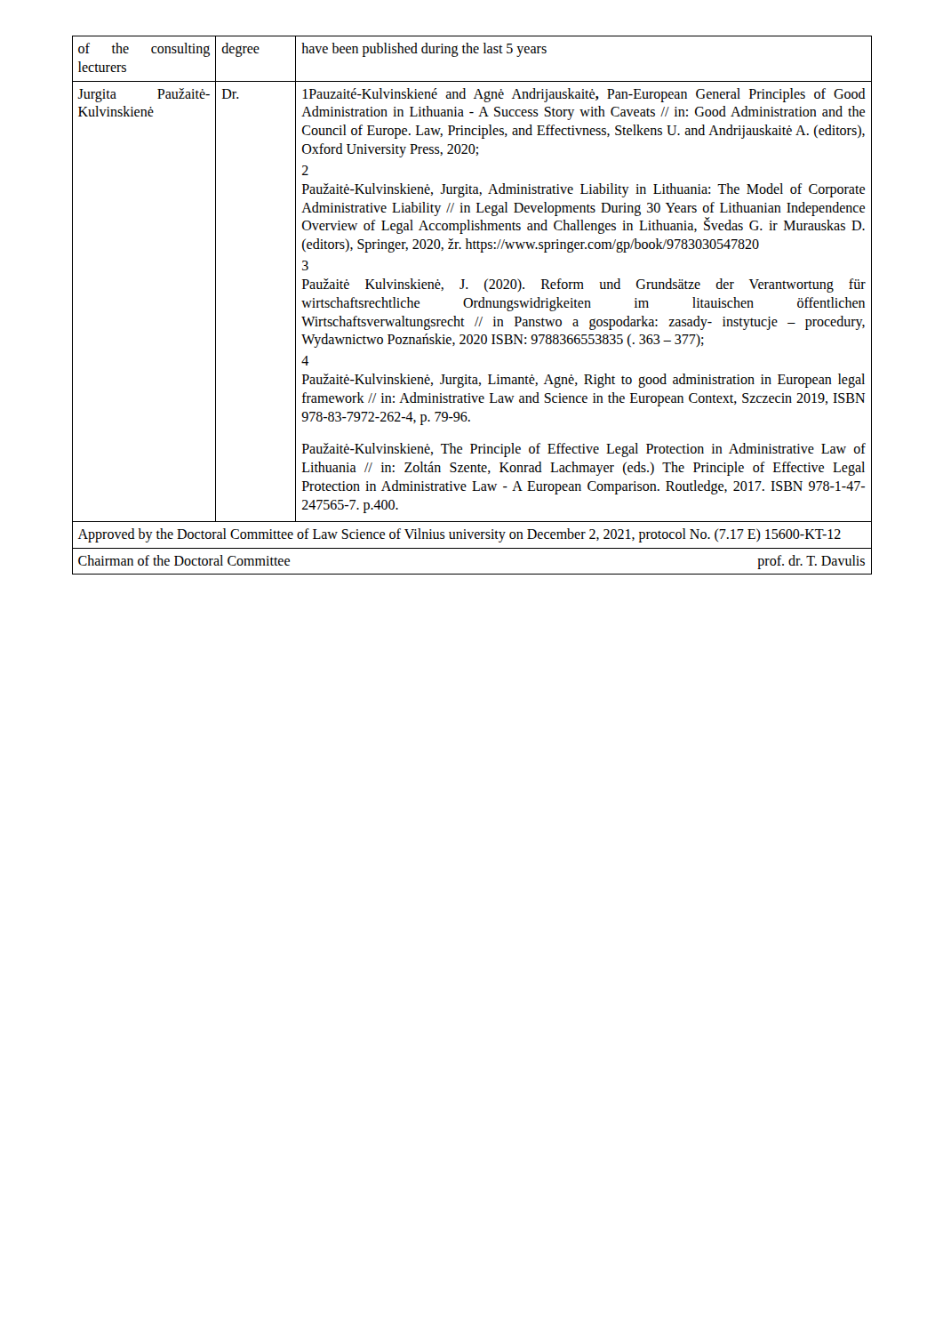| of the consulting lecturers | degree | have been published during the last 5 years |
| Jurgita Paužaitė-Kulvinskienė | Dr. | 1Pauzaité-Kulvinskiené and Agnė Andrijauskaitė , Pan-European General Principles of Good Administration in Lithuania - A Success Story with Caveats // in: Good Administration and the Council of Europe. Law, Principles, and Effectivness, Stelkens U. and Andrijauskaitė A. (editors), Oxford University Press, 2020; 2 Paužaitė-Kulvinskienė, Jurgita, Administrative Liability in Lithuania: The Model of Corporate Administrative Liability // in Legal Developments During 30 Years of Lithuanian Independence Overview of Legal Accomplishments and Challenges in Lithuania, Švedas G. ir Murauskas D. (editors), Springer, 2020, žr. https://www.springer.com/gp/book/9783030547820 3 Paužaitė Kulvinskienė, J. (2020). Reform und Grundsätze der Verantwortung für wirtschaftsrechtliche Ordnungswidrigkeiten im litauischen öffentlichen Wirtschaftsverwaltungsrecht // in Panstwo a gospodarka: zasady- instytucje – procedury, Wydawnictwo Poznańskie, 2020 ISBN: 9788366553835 (. 363 – 377); 4 Paužaitė-Kulvinskienė, Jurgita, Limantė, Agnė, Right to good administration in European legal framework // in: Administrative Law and Science in the European Context, Szczecin 2019, ISBN 978-83-7972-262-4, p. 79-96. Paužaitė-Kulvinskienė, The Principle of Effective Legal Protection in Administrative Law of Lithuania // in: Zoltán Szente, Konrad Lachmayer (eds.) The Principle of Effective Legal Protection in Administrative Law - A European Comparison. Routledge, 2017. ISBN 978-1-47-247565-7. p.400. |
| Approved by the Doctoral Committee of Law Science of Vilnius university on December 2, 2021, protocol No. (7.17 E) 15600-KT-12 |
| Chairman of the Doctoral Committee prof. dr. T. Davulis |